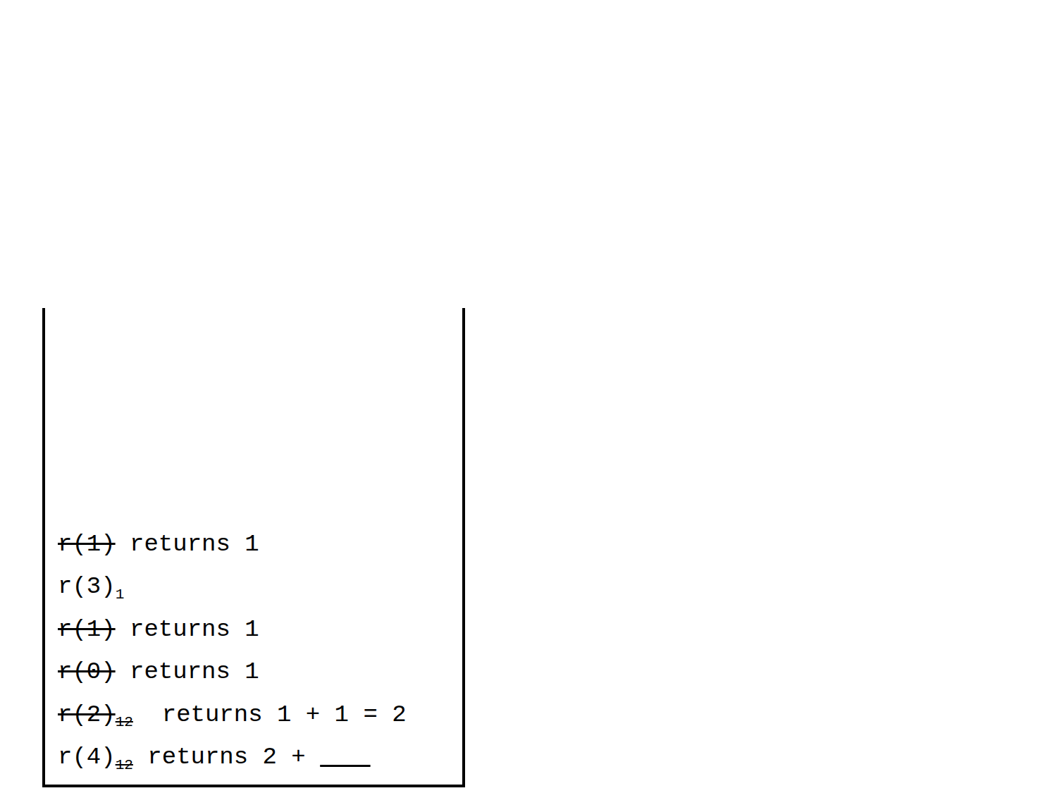r(1) returns 1 r(3)1 r(1) returns 1 r(0) returns 1 r(2)12 returns 1 + 1 = 2 r(4)12 returns 2 +